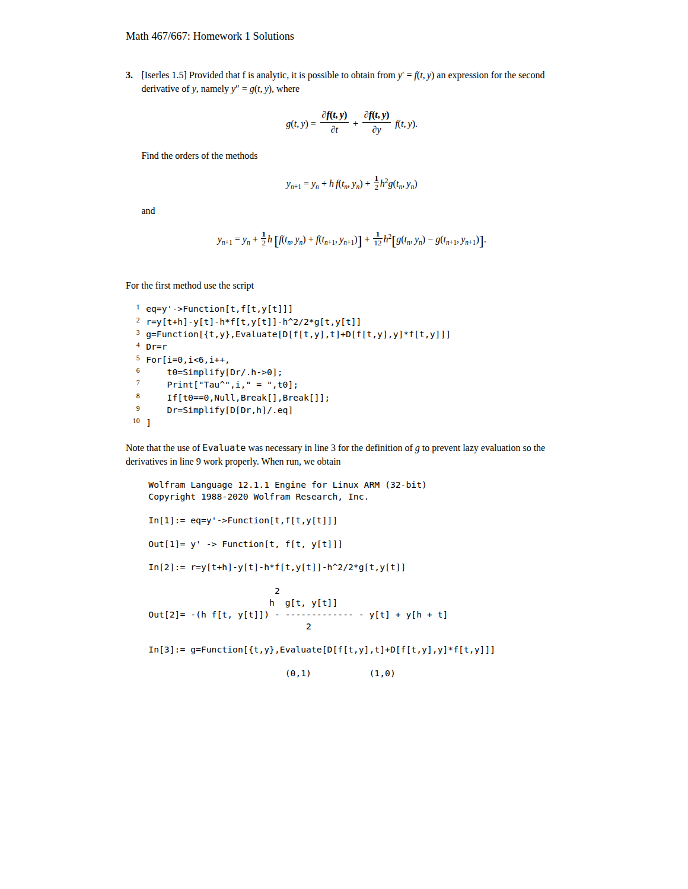Math 467/667: Homework 1 Solutions
3.
[Iserles 1.5] Provided that f is analytic, it is possible to obtain from y′ = f(t, y) an expression for the second derivative of y, namely y″ = g(t, y), where
g(t, y) = ∂f(t, y)∂t + ∂f(t, y)∂y f(t, y).
Find the orders of the methods
yn+1 = yn + h f(tn, yn) + 12 h2g(tn, yn)
and
yn+1 = yn + 12 h [f(tn, yn) + f(tn+1, yn+1)] + 112 h2[g(tn, yn) − g(tn+1, yn+1)].
For the first method use the script
| 1 | eq=y'->Function[t,f[t,y[t]]] |
| 2 | r=y[t+h]-y[t]-h*f[t,y[t]]-h^2/2*g[t,y[t]] |
| 3 | g=Function[{t,y},Evaluate[D[f[t,y],t]+D[f[t,y],y]*f[t,y]]] |
| 4 | Dr=r |
| 5 | For[i=0,i<6,i++, |
| 6 | t0=Simplify[Dr/.h->0]; |
| 7 | Print["Tau^",i," = ",t0]; |
| 8 | If[t0==0,Null,Break[],Break[]]; |
| 9 | Dr=Simplify[D[Dr,h]/.eq] |
| 10 | ] |
Note that the use of Evaluate was necessary in line 3 for the definition of g to prevent lazy evaluation so the derivatives in line 9 work properly. When run, we obtain
Wolfram Language 12.1.1 Engine for Linux ARM (32-bit)
Copyright 1988-2020 Wolfram Research, Inc.

In[1]:= eq=y'->Function[t,f[t,y[t]]]

Out[1]= y' -> Function[t, f[t, y[t]]]

In[2]:= r=y[t+h]-y[t]-h*f[t,y[t]]-h^2/2*g[t,y[t]]

                        2
                       h  g[t, y[t]]
Out[2]= -(h f[t, y[t]]) - ------------- - y[t] + y[h + t]
                              2

In[3]:= g=Function[{t,y},Evaluate[D[f[t,y],t]+D[f[t,y],y]*f[t,y]]]

                          (0,1)           (1,0)